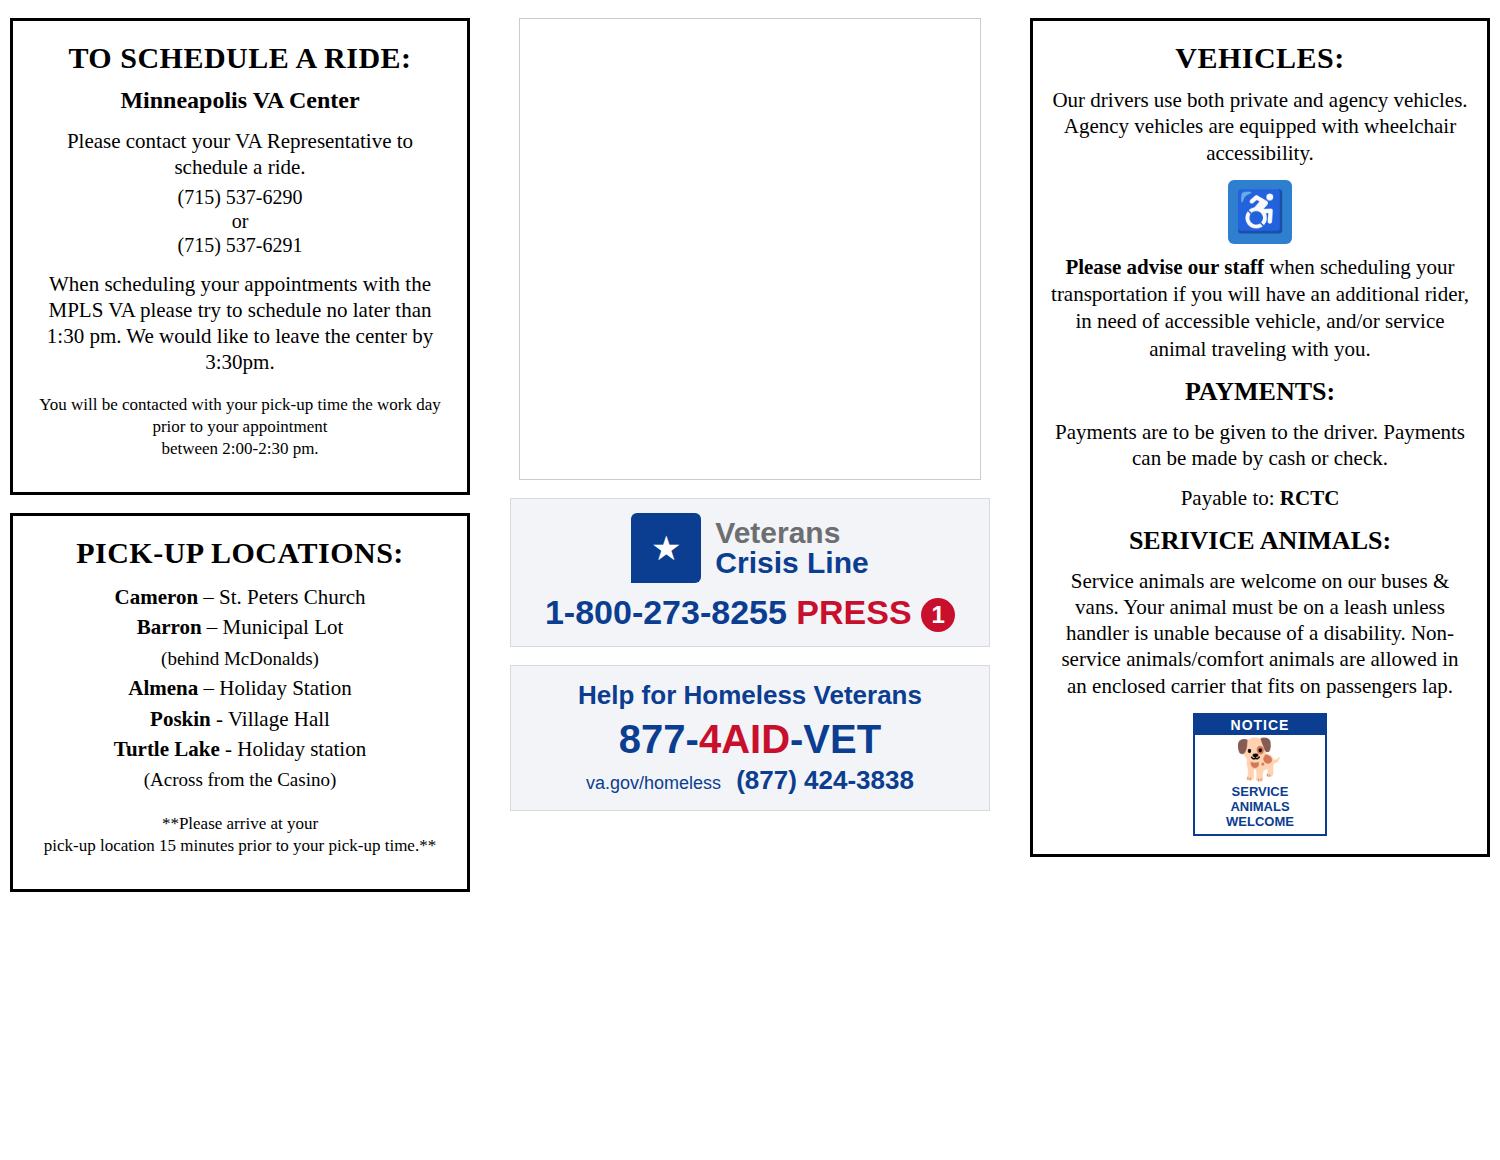TO SCHEDULE A RIDE:
Minneapolis VA Center
Please contact your VA Representative to schedule a ride.
(715) 537-6290
or
(715) 537-6291
When scheduling your appointments with the MPLS VA please try to schedule no later than 1:30 pm. We would like to leave the center by 3:30pm.
You will be contacted with your pick-up time the work day
prior to your appointment
between 2:00-2:30 pm.
PICK-UP LOCATIONS:
Cameron – St. Peters Church
Barron – Municipal Lot
(behind McDonalds)
Almena – Holiday Station
Poskin - Village Hall
Turtle Lake - Holiday station
(Across from the Casino)
**Please arrive at your
pick-up location 15 minutes prior to your pick-up time.**
★
Veterans
Crisis Line
1-800-273-8255 PRESS 1
Help for Homeless Veterans
877-4AID-VET
va.gov/homeless (877) 424-3838
VEHICLES:
Our drivers use both private and agency vehicles. Agency vehicles are equipped with wheelchair accessibility.
♿
Please advise our staff when scheduling your transportation if you will have an additional rider, in need of accessible vehicle, and/or service animal traveling with you.
PAYMENTS:
Payments are to be given to the driver. Payments can be made by cash or check.
Payable to: RCTC
SERIVICE ANIMALS:
Service animals are welcome on our buses & vans. Your animal must be on a leash unless handler is unable because of a disability. Non-service animals/comfort animals are allowed in an enclosed carrier that fits on passengers lap.
NOTICE
🐕
SERVICE
ANIMALS
WELCOME